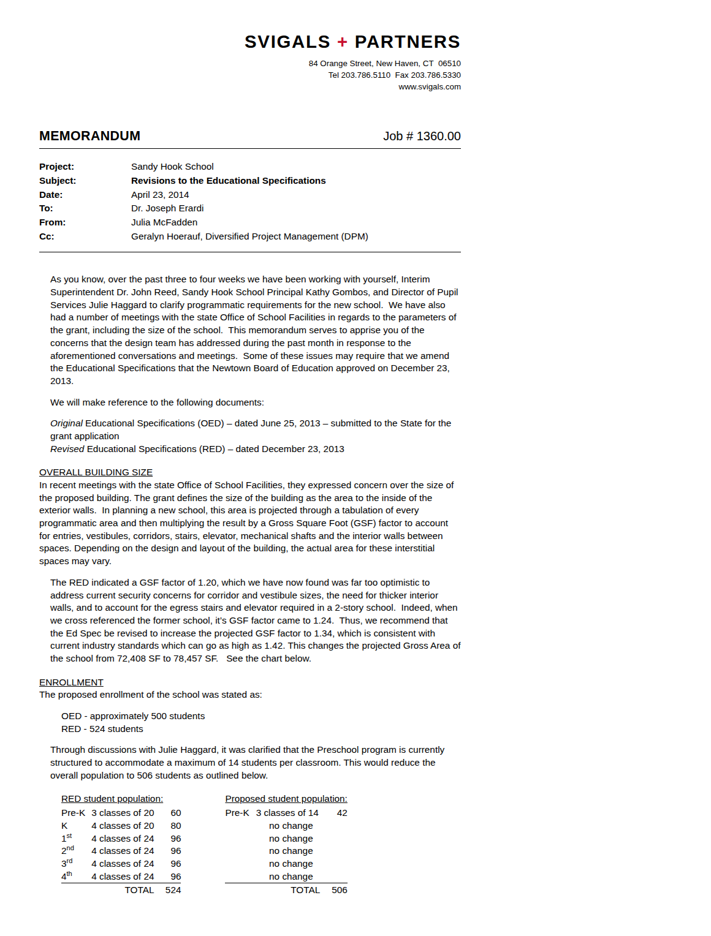SVIGALS + PARTNERS
84 Orange Street, New Haven, CT 06510
Tel 203.786.5110 Fax 203.786.5330
www.svigals.com
MEMORANDUM Job # 1360.00
| Project: | Sandy Hook School |
| Subject: | Revisions to the Educational Specifications |
| Date: | April 23, 2014 |
| To: | Dr. Joseph Erardi |
| From: | Julia McFadden |
| Cc: | Geralyn Hoerauf, Diversified Project Management (DPM) |
As you know, over the past three to four weeks we have been working with yourself, Interim Superintendent Dr. John Reed, Sandy Hook School Principal Kathy Gombos, and Director of Pupil Services Julie Haggard to clarify programmatic requirements for the new school. We have also had a number of meetings with the state Office of School Facilities in regards to the parameters of the grant, including the size of the school. This memorandum serves to apprise you of the concerns that the design team has addressed during the past month in response to the aforementioned conversations and meetings. Some of these issues may require that we amend the Educational Specifications that the Newtown Board of Education approved on December 23, 2013.
We will make reference to the following documents:
Original Educational Specifications (OED) – dated June 25, 2013 – submitted to the State for the grant application
Revised Educational Specifications (RED) – dated December 23, 2013
OVERALL BUILDING SIZE
In recent meetings with the state Office of School Facilities, they expressed concern over the size of the proposed building. The grant defines the size of the building as the area to the inside of the exterior walls. In planning a new school, this area is projected through a tabulation of every programmatic area and then multiplying the result by a Gross Square Foot (GSF) factor to account for entries, vestibules, corridors, stairs, elevator, mechanical shafts and the interior walls between spaces. Depending on the design and layout of the building, the actual area for these interstitial spaces may vary.
The RED indicated a GSF factor of 1.20, which we have now found was far too optimistic to address current security concerns for corridor and vestibule sizes, the need for thicker interior walls, and to account for the egress stairs and elevator required in a 2-story school. Indeed, when we cross referenced the former school, it’s GSF factor came to 1.24. Thus, we recommend that the Ed Spec be revised to increase the projected GSF factor to 1.34, which is consistent with current industry standards which can go as high as 1.42. This changes the projected Gross Area of the school from 72,408 SF to 78,457 SF. See the chart below.
ENROLLMENT
The proposed enrollment of the school was stated as:
OED - approximately 500 students
RED - 524 students
Through discussions with Julie Haggard, it was clarified that the Preschool program is currently structured to accommodate a maximum of 14 students per classroom. This would reduce the overall population to 506 students as outlined below.
RED student population:
| Pre-K | 3 classes of 20 | 60 |
| K | 4 classes of 20 | 80 |
| 1 st | 4 classes of 24 | 96 |
| 2 nd | 4 classes of 24 | 96 |
| 3 rd | 4 classes of 24 | 96 |
| 4 th | 4 classes of 24 | 96 |
| | TOTAL | 524 |
Proposed student population:
| Pre-K | 3 classes of 14 | 42 |
| | no change | |
| | no change | |
| | no change | |
| | no change | |
| | no change | |
| | TOTAL | 506 |